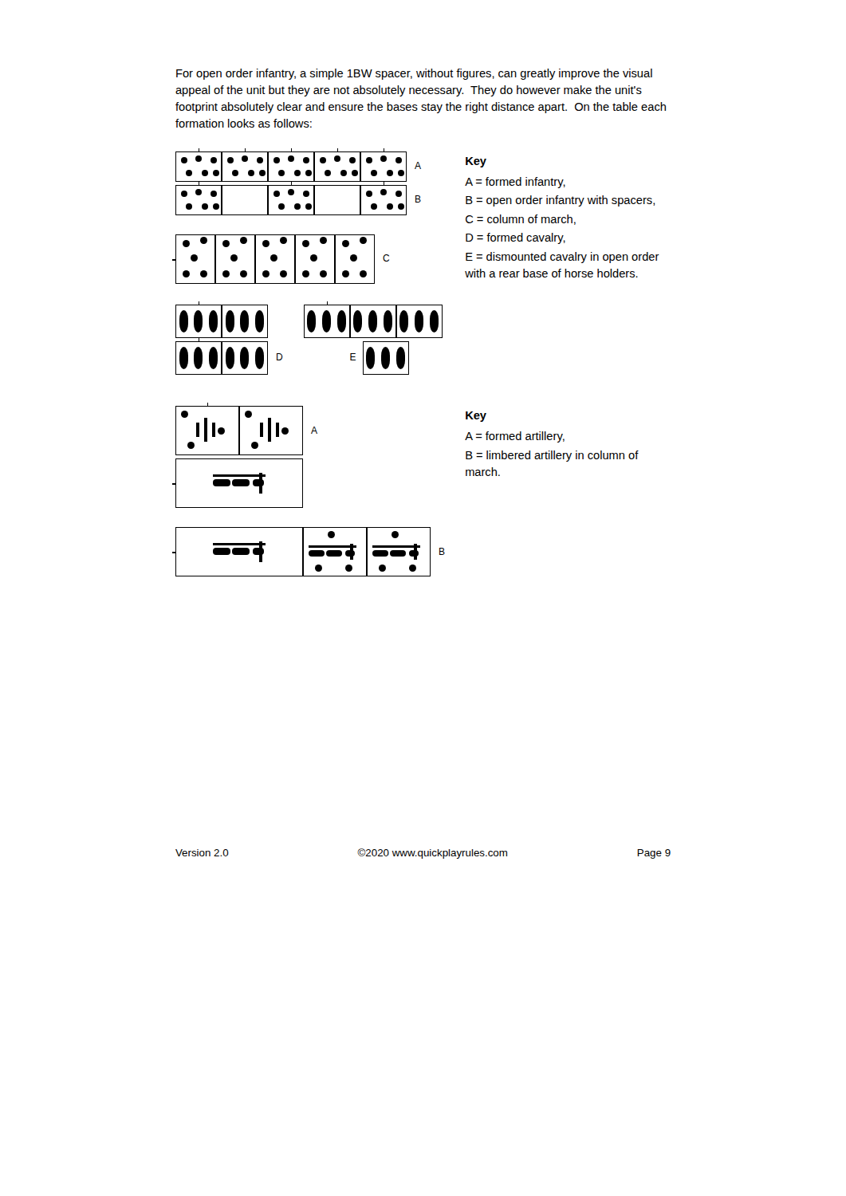For open order infantry, a simple 1BW spacer, without figures, can greatly improve the visual appeal of the unit but they are not absolutely necessary. They do however make the unit's footprint absolutely clear and ensure the bases stay the right distance apart. On the table each formation looks as follows:
A
B
C
D
E
Key
A = formed infantry,
B = open order infantry with spacers,
C = column of march,
D = formed cavalry,
E = dismounted cavalry in open order with a rear base of horse holders.
A
B
Key
A = formed artillery,
B = limbered artillery in column of march.
Version 2.0 ©2020 www.quickplayrules.com Page 9